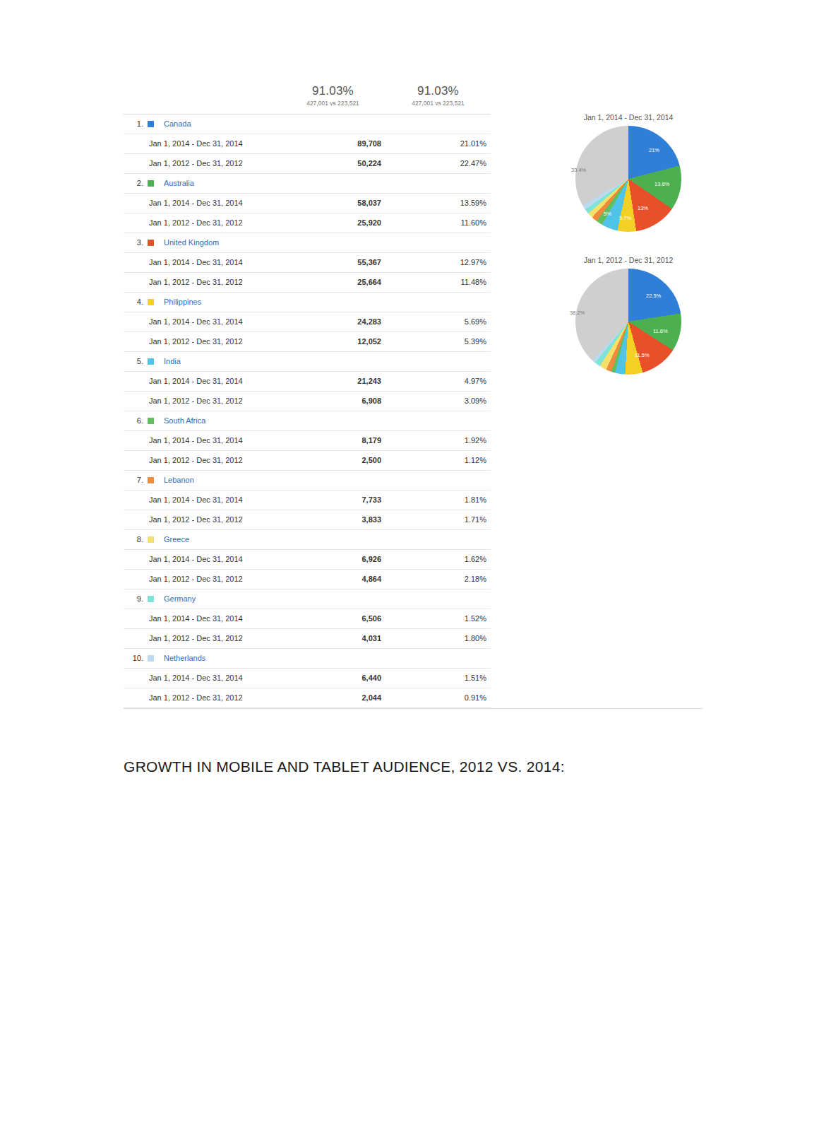| | 91.03% 427,001 vs 223,521 | 91.03% 427,001 vs 223,521 |
| --- | --- | --- |
| 1. Canada | | |
| Jan 1, 2014 - Dec 31, 2014 | 89,708 | 21.01% |
| Jan 1, 2012 - Dec 31, 2012 | 50,224 | 22.47% |
| 2. Australia | | |
| Jan 1, 2014 - Dec 31, 2014 | 58,037 | 13.59% |
| Jan 1, 2012 - Dec 31, 2012 | 25,920 | 11.60% |
| 3. United Kingdom | | |
| Jan 1, 2014 - Dec 31, 2014 | 55,367 | 12.97% |
| Jan 1, 2012 - Dec 31, 2012 | 25,664 | 11.48% |
| 4. Philippines | | |
| Jan 1, 2014 - Dec 31, 2014 | 24,283 | 5.69% |
| Jan 1, 2012 - Dec 31, 2012 | 12,052 | 5.39% |
| 5. India | | |
| Jan 1, 2014 - Dec 31, 2014 | 21,243 | 4.97% |
| Jan 1, 2012 - Dec 31, 2012 | 6,908 | 3.09% |
| 6. South Africa | | |
| Jan 1, 2014 - Dec 31, 2014 | 8,179 | 1.92% |
| Jan 1, 2012 - Dec 31, 2012 | 2,500 | 1.12% |
| 7. Lebanon | | |
| Jan 1, 2014 - Dec 31, 2014 | 7,733 | 1.81% |
| Jan 1, 2012 - Dec 31, 2012 | 3,833 | 1.71% |
| 8. Greece | | |
| Jan 1, 2014 - Dec 31, 2014 | 6,926 | 1.62% |
| Jan 1, 2012 - Dec 31, 2012 | 4,864 | 2.18% |
| 9. Germany | | |
| Jan 1, 2014 - Dec 31, 2014 | 6,506 | 1.52% |
| Jan 1, 2012 - Dec 31, 2012 | 4,031 | 1.80% |
| 10. Netherlands | | |
| Jan 1, 2014 - Dec 31, 2014 | 6,440 | 1.51% |
| Jan 1, 2012 - Dec 31, 2012 | 2,044 | 0.91% |
Jan 1, 2014 - Dec 31, 2014
21% 13.6% 13% 5.7% 5% 33.4%
Jan 1, 2012 - Dec 31, 2012
22.5% 11.6% 11.5% 38.2%
GROWTH IN MOBILE AND TABLET AUDIENCE, 2012 VS. 2014: